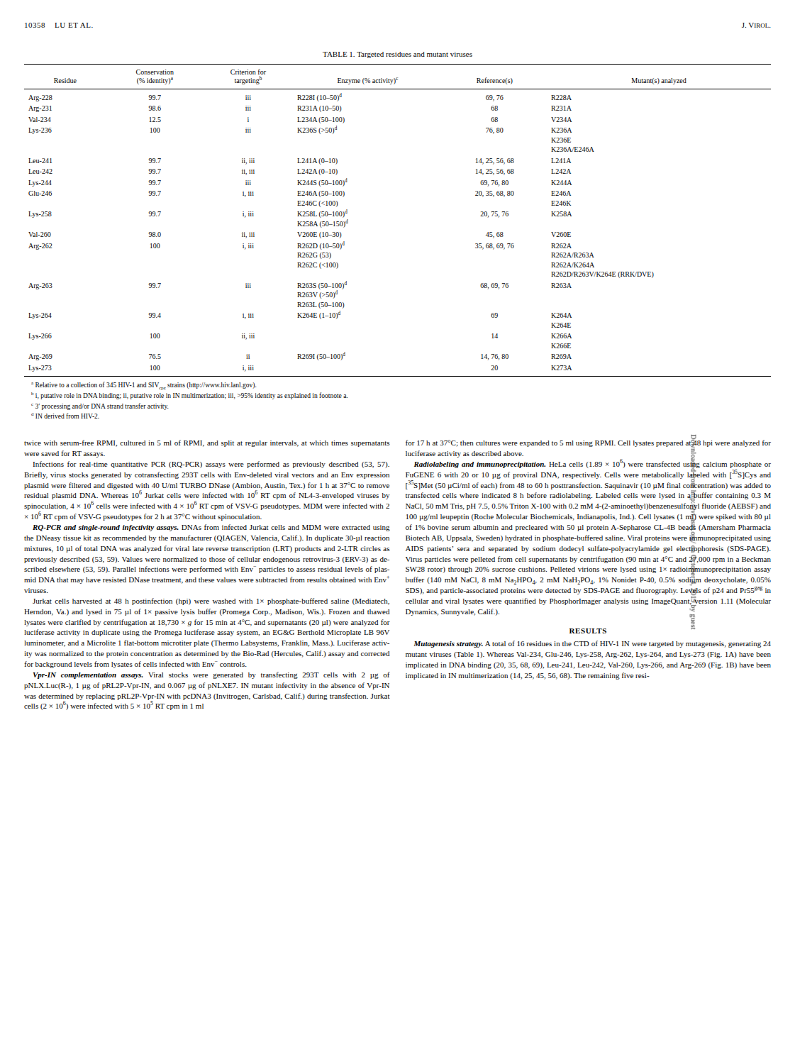10358 LU ET AL.
J. VIROL.
TABLE 1. Targeted residues and mutant viruses
| Residue | Conservation (% identity) a | Criterion for targeting b | Enzyme (% activity) c | Reference(s) | Mutant(s) analyzed |
| --- | --- | --- | --- | --- | --- |
| Arg-228 | 99.7 | iii | R228I (10–50) d | 69, 76 | R228A |
| Arg-231 | 98.6 | iii | R231A (10–50) | 68 | R231A |
| Val-234 | 12.5 | i | L234A (50–100) | 68 | V234A |
| Lys-236 | 100 | iii | K236S (>50) d | 76, 80 | K236A K236E K236A/E246A |
| Leu-241 | 99.7 | ii, iii | L241A (0–10) | 14, 25, 56, 68 | L241A |
| Leu-242 | 99.7 | ii, iii | L242A (0–10) | 14, 25, 56, 68 | L242A |
| Lys-244 | 99.7 | iii | K244S (50–100) d | 69, 76, 80 | K244A |
| Glu-246 | 99.7 | i, iii | E246A (50–100) E246C (<100) | 20, 35, 68, 80 | E246A E246K |
| Lys-258 | 99.7 | i, iii | K258L (50–100) d K258A (50–150) d | 20, 75, 76 | K258A |
| Val-260 | 98.0 | ii, iii | V260E (10–30) | 45, 68 | V260E |
| Arg-262 | 100 | i, iii | R262D (10–50) d R262G (53) R262C (<100) | 35, 68, 69, 76 | R262A R262A/R263A R262A/K264A R262D/R263V/K264E (RRK/DVE) |
| Arg-263 | 99.7 | iii | R263S (50–100) d R263V (>50) d R263L (50–100) | 68, 69, 76 | R263A |
| Lys-264 | 99.4 | i, iii | K264E (1–10) d | 69 | K264A K264E |
| Lys-266 | 100 | ii, iii | | 14 | K266A K266E |
| Arg-269 | 76.5 | ii | R269I (50–100) d | 14, 76, 80 | R269A |
| Lys-273 | 100 | i, iii | | 20 | K273A |
a Relative to a collection of 345 HIV-1 and SIVcpz strains (http://www.hiv.lanl.gov).
b i, putative role in DNA binding; ii, putative role in IN multimerization; iii, >95% identity as explained in footnote a.
c 3′ processing and/or DNA strand transfer activity.
d IN derived from HIV-2.
twice with serum-free RPMI, cultured in 5 ml of RPMI, and split at regular intervals, at which times supernatants were saved for RT assays.
Infections for real-time quantitative PCR (RQ-PCR) assays were performed as previously described (53, 57). Briefly, virus stocks generated by cotransfecting 293T cells with Env-deleted viral vectors and an Env expression plasmid were filtered and digested with 40 U/ml TURBO DNase (Ambion, Austin, Tex.) for 1 h at 37°C to remove residual plasmid DNA. Whereas 106 Jurkat cells were infected with 106 RT cpm of NL4-3-enveloped viruses by spinoculation, 4 × 106 cells were infected with 4 × 106 RT cpm of VSV-G pseudotypes. MDM were infected with 2 × 106 RT cpm of VSV-G pseudotypes for 2 h at 37°C without spinoculation.
RQ-PCR and single-round infectivity assays. DNAs from infected Jurkat cells and MDM were extracted using the DNeasy tissue kit as recommended by the manufacturer (QIAGEN, Valencia, Calif.). In duplicate 30-µl reaction mixtures, 10 µl of total DNA was analyzed for viral late reverse transcription (LRT) products and 2-LTR circles as previously described (53, 59). Values were normalized to those of cellular endogenous retrovirus-3 (ERV-3) as described elsewhere (53, 59). Parallel infections were performed with Env− particles to assess residual levels of plasmid DNA that may have resisted DNase treatment, and these values were subtracted from results obtained with Env+ viruses.
Jurkat cells harvested at 48 h postinfection (hpi) were washed with 1× phosphate-buffered saline (Mediatech, Herndon, Va.) and lysed in 75 µl of 1× passive lysis buffer (Promega Corp., Madison, Wis.). Frozen and thawed lysates were clarified by centrifugation at 18,730 × g for 15 min at 4°C, and supernatants (20 µl) were analyzed for luciferase activity in duplicate using the Promega luciferase assay system, an EG&G Berthold Microplate LB 96V luminometer, and a Microlite 1 flat-bottom microtiter plate (Thermo Labsystems, Franklin, Mass.). Luciferase activity was normalized to the protein concentration as determined by the Bio-Rad (Hercules, Calif.) assay and corrected for background levels from lysates of cells infected with Env− controls.
Vpr-IN complementation assays. Viral stocks were generated by transfecting 293T cells with 2 µg of pNLX.Luc(R-), 1 µg of pRL2P-Vpr-IN, and 0.067 µg of pNLXE7. IN mutant infectivity in the absence of Vpr-IN was determined by replacing pRL2P-Vpr-IN with pcDNA3 (Invitrogen, Carlsbad, Calif.) during transfection. Jurkat cells (2 × 106) were infected with 5 × 105 RT cpm in 1 ml
for 17 h at 37°C; then cultures were expanded to 5 ml using RPMI. Cell lysates prepared at 48 hpi were analyzed for luciferase activity as described above.
Radiolabeling and immunoprecipitation. HeLa cells (1.89 × 106) were transfected using calcium phosphate or FuGENE 6 with 20 or 10 µg of proviral DNA, respectively. Cells were metabolically labeled with [35S]Cys and [35S]Met (50 µCi/ml of each) from 48 to 60 h posttransfection. Saquinavir (10 µM final concentration) was added to transfected cells where indicated 8 h before radiolabeling. Labeled cells were lysed in a buffer containing 0.3 M NaCl, 50 mM Tris, pH 7.5, 0.5% Triton X-100 with 0.2 mM 4-(2-aminoethyl)benzenesulfonyl fluoride (AEBSF) and 100 µg/ml leupeptin (Roche Molecular Biochemicals, Indianapolis, Ind.). Cell lysates (1 ml) were spiked with 80 µl of 1% bovine serum albumin and precleared with 50 µl protein A-Sepharose CL-4B beads (Amersham Pharmacia Biotech AB, Uppsala, Sweden) hydrated in phosphate-buffered saline. Viral proteins were immunoprecipitated using AIDS patients’ sera and separated by sodium dodecyl sulfate-polyacrylamide gel electrophoresis (SDS-PAGE). Virus particles were pelleted from cell supernatants by centrifugation (90 min at 4°C and 27,000 rpm in a Beckman SW28 rotor) through 20% sucrose cushions. Pelleted virions were lysed using 1× radioimmunoprecipitation assay buffer (140 mM NaCl, 8 mM Na2HPO4, 2 mM NaH2PO4, 1% Nonidet P-40, 0.5% sodium deoxycholate, 0.05% SDS), and particle-associated proteins were detected by SDS-PAGE and fluorography. Levels of p24 and Pr55gag in cellular and viral lysates were quantified by PhosphorImager analysis using ImageQuant, version 1.11 (Molecular Dynamics, Sunnyvale, Calif.).
RESULTS
Mutagenesis strategy. A total of 16 residues in the CTD of HIV-1 IN were targeted by mutagenesis, generating 24 mutant viruses (Table 1). Whereas Val-234, Glu-246, Lys-258, Arg-262, Lys-264, and Lys-273 (Fig. 1A) have been implicated in DNA binding (20, 35, 68, 69), Leu-241, Leu-242, Val-260, Lys-266, and Arg-269 (Fig. 1B) have been implicated in IN multimerization (14, 25, 45, 56, 68). The remaining five resi-
Downloaded from http://jvi.asm.org/ on October 4, 2019 by guest